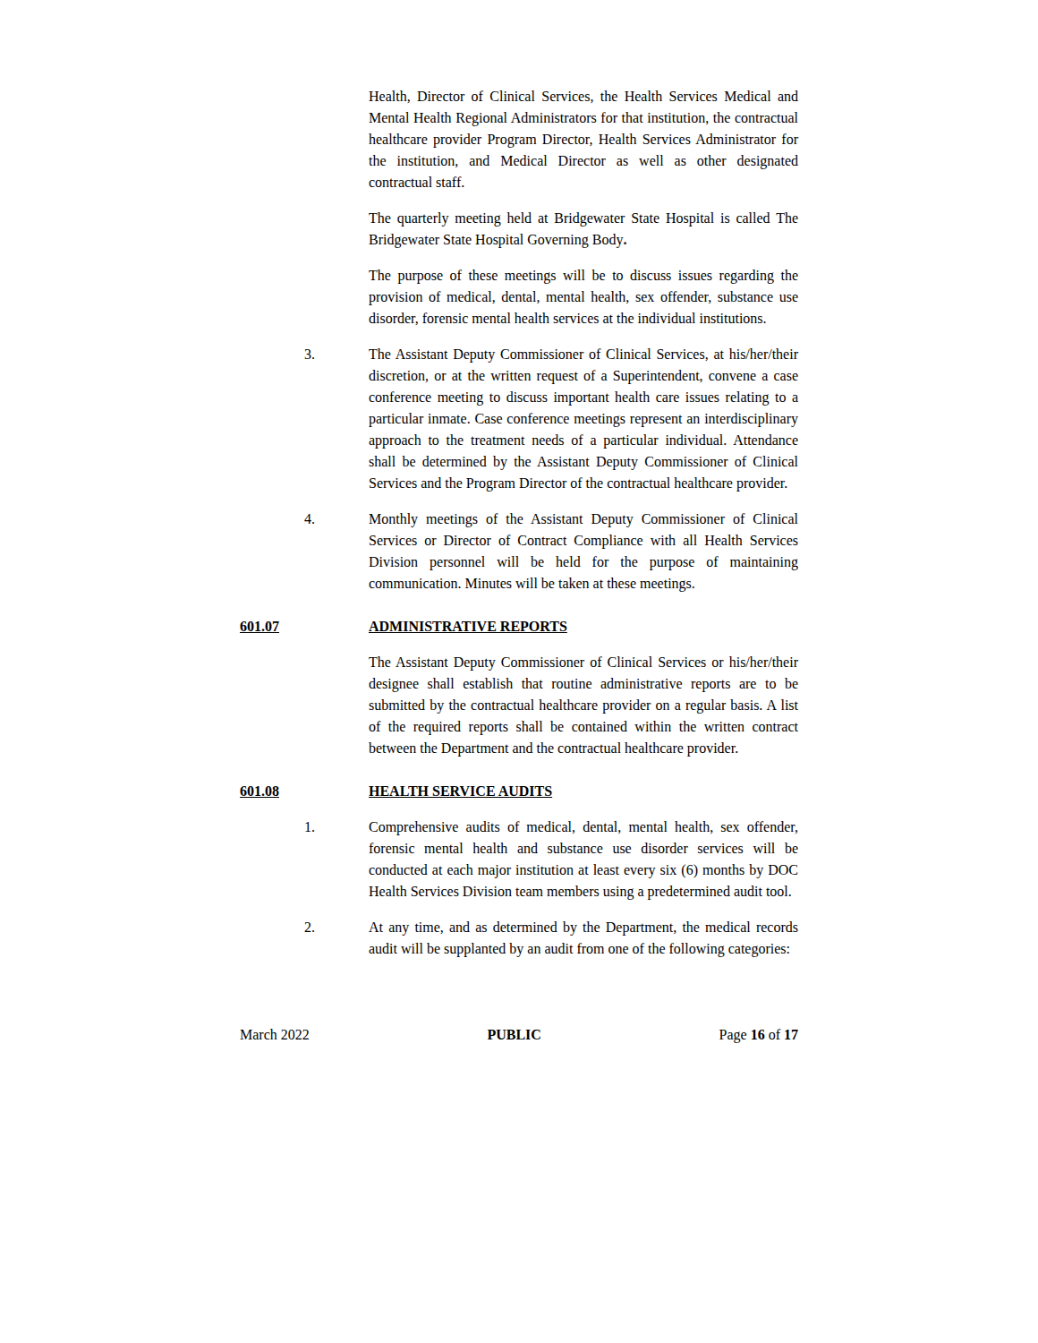Health, Director of Clinical Services, the Health Services Medical and Mental Health Regional Administrators for that institution, the contractual healthcare provider Program Director, Health Services Administrator for the institution, and Medical Director as well as other designated contractual staff.
The quarterly meeting held at Bridgewater State Hospital is called The Bridgewater State Hospital Governing Body.
The purpose of these meetings will be to discuss issues regarding the provision of medical, dental, mental health, sex offender, substance use disorder, forensic mental health services at the individual institutions.
3.
The Assistant Deputy Commissioner of Clinical Services, at his/her/their discretion, or at the written request of a Superintendent, convene a case conference meeting to discuss important health care issues relating to a particular inmate. Case conference meetings represent an interdisciplinary approach to the treatment needs of a particular individual. Attendance shall be determined by the Assistant Deputy Commissioner of Clinical Services and the Program Director of the contractual healthcare provider.
4.
Monthly meetings of the Assistant Deputy Commissioner of Clinical Services or Director of Contract Compliance with all Health Services Division personnel will be held for the purpose of maintaining communication. Minutes will be taken at these meetings.
601.07
ADMINISTRATIVE REPORTS
The Assistant Deputy Commissioner of Clinical Services or his/her/their designee shall establish that routine administrative reports are to be submitted by the contractual healthcare provider on a regular basis. A list of the required reports shall be contained within the written contract between the Department and the contractual healthcare provider.
601.08
HEALTH SERVICE AUDITS
1.
Comprehensive audits of medical, dental, mental health, sex offender, forensic mental health and substance use disorder services will be conducted at each major institution at least every six (6) months by DOC Health Services Division team members using a predetermined audit tool.
2.
At any time, and as determined by the Department, the medical records audit will be supplanted by an audit from one of the following categories:
March 2022
PUBLIC
Page 16 of 17